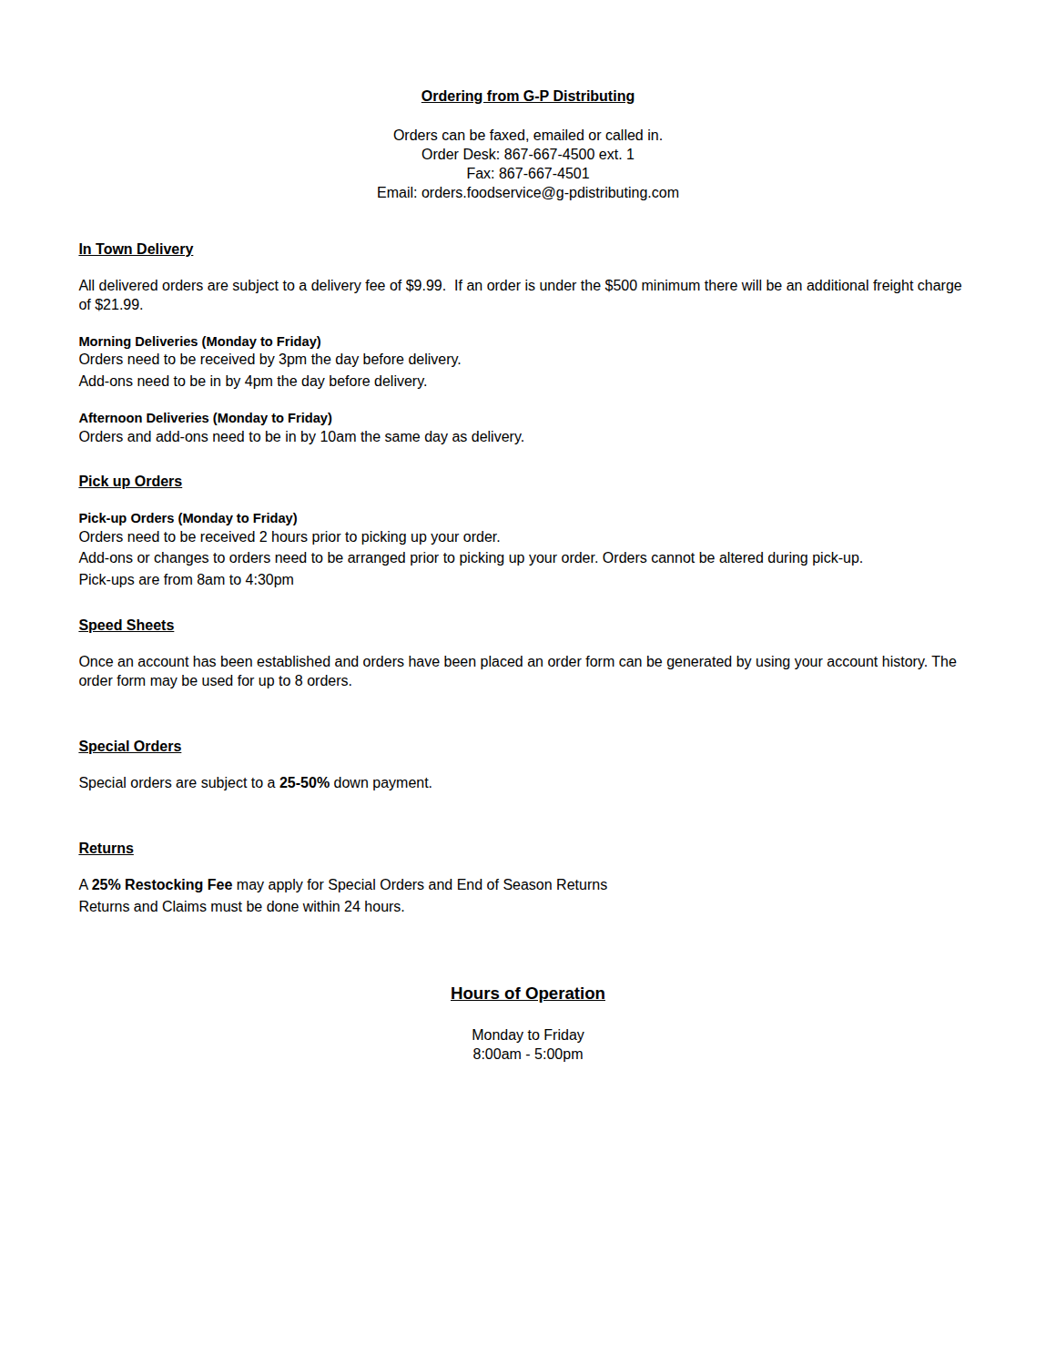Ordering from G-P Distributing
Orders can be faxed, emailed or called in.
Order Desk: 867-667-4500 ext. 1
Fax: 867-667-4501
Email: orders.foodservice@g-pdistributing.com
In Town Delivery
All delivered orders are subject to a delivery fee of $9.99. If an order is under the $500 minimum there will be an additional freight charge of $21.99.
Morning Deliveries (Monday to Friday)
Orders need to be received by 3pm the day before delivery.
Add-ons need to be in by 4pm the day before delivery.
Afternoon Deliveries (Monday to Friday)
Orders and add-ons need to be in by 10am the same day as delivery.
Pick up Orders
Pick-up Orders (Monday to Friday)
Orders need to be received 2 hours prior to picking up your order.
Add-ons or changes to orders need to be arranged prior to picking up your order. Orders cannot be altered during pick-up.
Pick-ups are from 8am to 4:30pm
Speed Sheets
Once an account has been established and orders have been placed an order form can be generated by using your account history. The order form may be used for up to 8 orders.
Special Orders
Special orders are subject to a 25-50% down payment.
Returns
A 25% Restocking Fee may apply for Special Orders and End of Season Returns
Returns and Claims must be done within 24 hours.
Hours of Operation
Monday to Friday
8:00am - 5:00pm